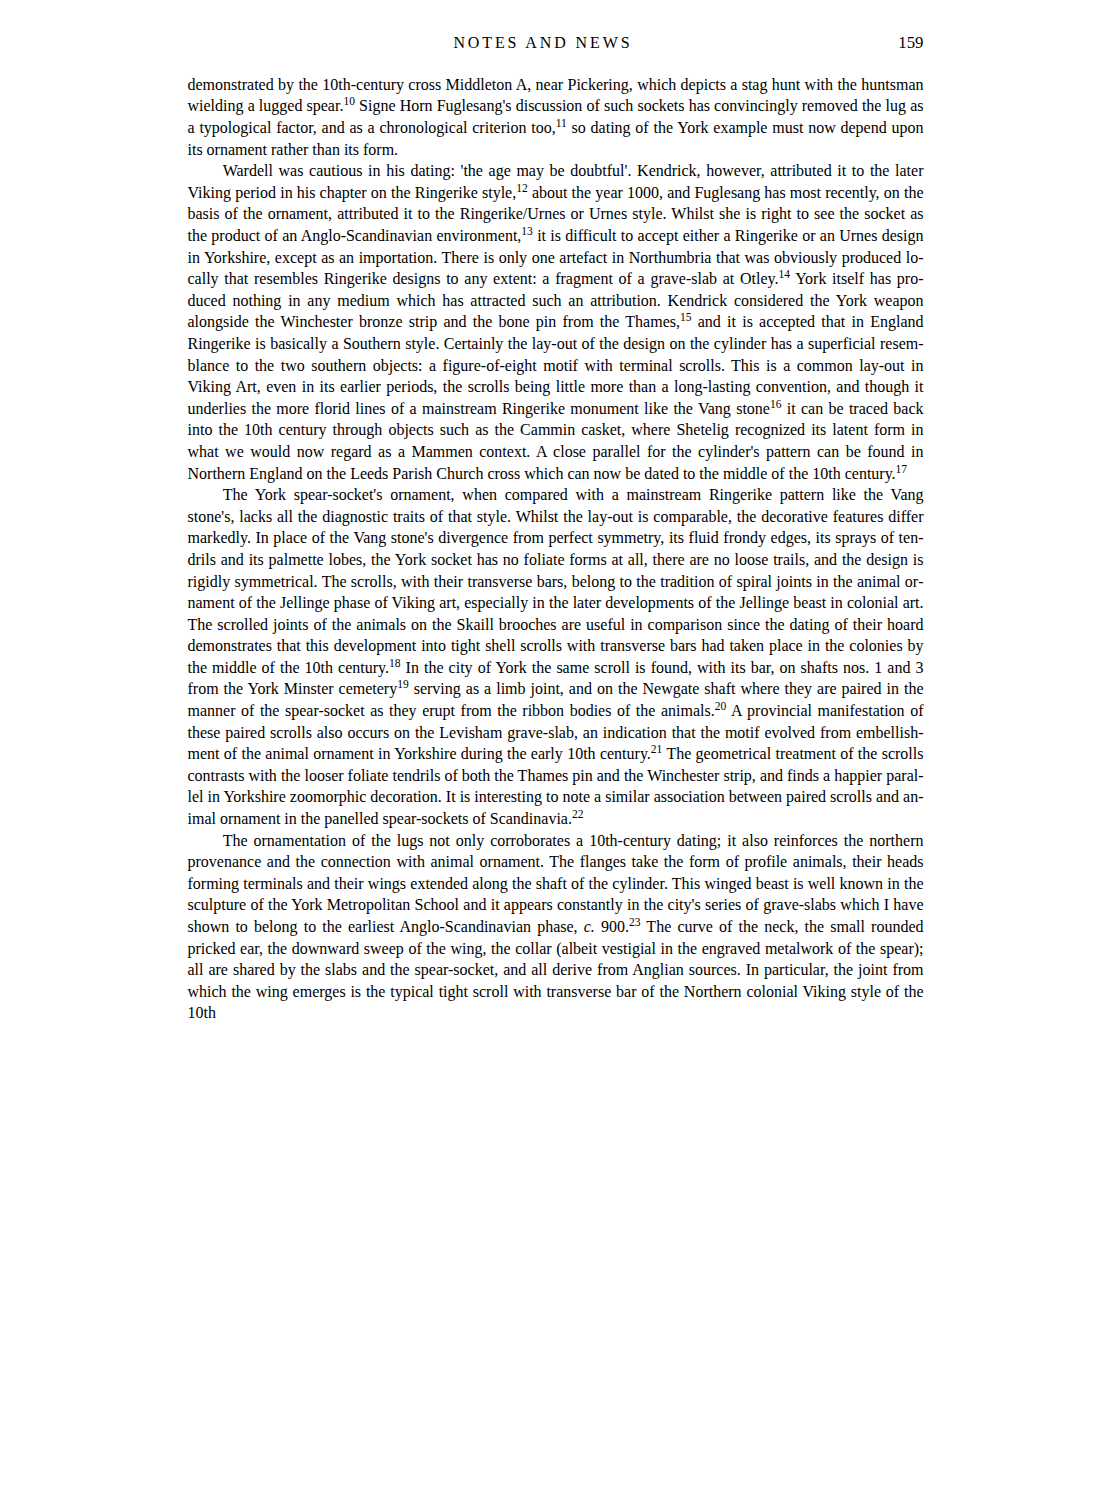Notes and News
159
demonstrated by the 10th-century cross Middleton A, near Pickering, which depicts a stag hunt with the huntsman wielding a lugged spear.10 Signe Horn Fuglesang's discussion of such sockets has convincingly removed the lug as a typological factor, and as a chronological criterion too,11 so dating of the York example must now depend upon its ornament rather than its form.
Wardell was cautious in his dating: 'the age may be doubtful'. Kendrick, however, attributed it to the later Viking period in his chapter on the Ringerike style,12 about the year 1000, and Fuglesang has most recently, on the basis of the ornament, attributed it to the Ringerike/Urnes or Urnes style. Whilst she is right to see the socket as the product of an Anglo-Scandinavian environment,13 it is difficult to accept either a Ringerike or an Urnes design in Yorkshire, except as an importation. There is only one artefact in Northumbria that was obviously produced locally that resembles Ringerike designs to any extent: a fragment of a grave-slab at Otley.14 York itself has produced nothing in any medium which has attracted such an attribution. Kendrick considered the York weapon alongside the Winchester bronze strip and the bone pin from the Thames,15 and it is accepted that in England Ringerike is basically a Southern style. Certainly the lay-out of the design on the cylinder has a superficial resemblance to the two southern objects: a figure-of-eight motif with terminal scrolls. This is a common lay-out in Viking Art, even in its earlier periods, the scrolls being little more than a long-lasting convention, and though it underlies the more florid lines of a mainstream Ringerike monument like the Vang stone16 it can be traced back into the 10th century through objects such as the Cammin casket, where Shetelig recognized its latent form in what we would now regard as a Mammen context. A close parallel for the cylinder's pattern can be found in Northern England on the Leeds Parish Church cross which can now be dated to the middle of the 10th century.17
The York spear-socket's ornament, when compared with a mainstream Ringerike pattern like the Vang stone's, lacks all the diagnostic traits of that style. Whilst the lay-out is comparable, the decorative features differ markedly. In place of the Vang stone's divergence from perfect symmetry, its fluid frondy edges, its sprays of tendrils and its palmette lobes, the York socket has no foliate forms at all, there are no loose trails, and the design is rigidly symmetrical. The scrolls, with their transverse bars, belong to the tradition of spiral joints in the animal ornament of the Jellinge phase of Viking art, especially in the later developments of the Jellinge beast in colonial art. The scrolled joints of the animals on the Skaill brooches are useful in comparison since the dating of their hoard demonstrates that this development into tight shell scrolls with transverse bars had taken place in the colonies by the middle of the 10th century.18 In the city of York the same scroll is found, with its bar, on shafts nos. 1 and 3 from the York Minster cemetery19 serving as a limb joint, and on the Newgate shaft where they are paired in the manner of the spear-socket as they erupt from the ribbon bodies of the animals.20 A provincial manifestation of these paired scrolls also occurs on the Levisham grave-slab, an indication that the motif evolved from embellishment of the animal ornament in Yorkshire during the early 10th century.21 The geometrical treatment of the scrolls contrasts with the looser foliate tendrils of both the Thames pin and the Winchester strip, and finds a happier parallel in Yorkshire zoomorphic decoration. It is interesting to note a similar association between paired scrolls and animal ornament in the panelled spear-sockets of Scandinavia.22
The ornamentation of the lugs not only corroborates a 10th-century dating; it also reinforces the northern provenance and the connection with animal ornament. The flanges take the form of profile animals, their heads forming terminals and their wings extended along the shaft of the cylinder. This winged beast is well known in the sculpture of the York Metropolitan School and it appears constantly in the city's series of grave-slabs which I have shown to belong to the earliest Anglo-Scandinavian phase, c. 900.23 The curve of the neck, the small rounded pricked ear, the downward sweep of the wing, the collar (albeit vestigial in the engraved metalwork of the spear); all are shared by the slabs and the spear-socket, and all derive from Anglian sources. In particular, the joint from which the wing emerges is the typical tight scroll with transverse bar of the Northern colonial Viking style of the 10th